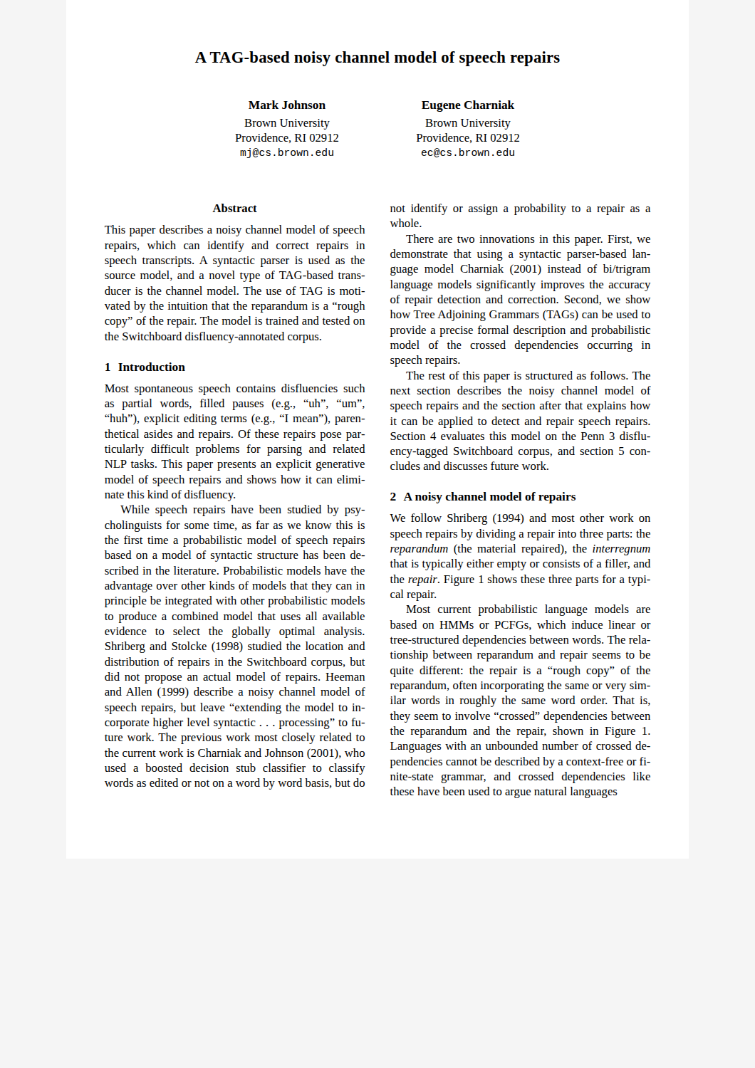A TAG-based noisy channel model of speech repairs
Mark Johnson
Brown University
Providence, RI 02912
mj@cs.brown.edu
Eugene Charniak
Brown University
Providence, RI 02912
ec@cs.brown.edu
Abstract
This paper describes a noisy channel model of speech repairs, which can identify and correct repairs in speech transcripts. A syntactic parser is used as the source model, and a novel type of TAG-based transducer is the channel model. The use of TAG is motivated by the intuition that the reparandum is a “rough copy” of the repair. The model is trained and tested on the Switchboard disfluency-annotated corpus.
1 Introduction
Most spontaneous speech contains disfluencies such as partial words, filled pauses (e.g., “uh”, “um”, “huh”), explicit editing terms (e.g., “I mean”), parenthetical asides and repairs. Of these repairs pose particularly difficult problems for parsing and related NLP tasks. This paper presents an explicit generative model of speech repairs and shows how it can eliminate this kind of disfluency.
While speech repairs have been studied by psycholinguists for some time, as far as we know this is the first time a probabilistic model of speech repairs based on a model of syntactic structure has been described in the literature. Probabilistic models have the advantage over other kinds of models that they can in principle be integrated with other probabilistic models to produce a combined model that uses all available evidence to select the globally optimal analysis. Shriberg and Stolcke (1998) studied the location and distribution of repairs in the Switchboard corpus, but did not propose an actual model of repairs. Heeman and Allen (1999) describe a noisy channel model of speech repairs, but leave “extending the model to incorporate higher level syntactic . . . processing” to future work. The previous work most closely related to the current work is Charniak and Johnson (2001), who used a boosted decision stub classifier to classify words as edited or not on a word by word basis, but do not identify or assign a probability to a repair as a whole.
There are two innovations in this paper. First, we demonstrate that using a syntactic parser-based language model Charniak (2001) instead of bi/trigram language models significantly improves the accuracy of repair detection and correction. Second, we show how Tree Adjoining Grammars (TAGs) can be used to provide a precise formal description and probabilistic model of the crossed dependencies occurring in speech repairs.
The rest of this paper is structured as follows. The next section describes the noisy channel model of speech repairs and the section after that explains how it can be applied to detect and repair speech repairs. Section 4 evaluates this model on the Penn 3 disfluency-tagged Switchboard corpus, and section 5 concludes and discusses future work.
2 A noisy channel model of repairs
We follow Shriberg (1994) and most other work on speech repairs by dividing a repair into three parts: the reparandum (the material repaired), the interregnum that is typically either empty or consists of a filler, and the repair. Figure 1 shows these three parts for a typical repair.
Most current probabilistic language models are based on HMMs or PCFGs, which induce linear or tree-structured dependencies between words. The relationship between reparandum and repair seems to be quite different: the repair is a “rough copy” of the reparandum, often incorporating the same or very similar words in roughly the same word order. That is, they seem to involve “crossed” dependencies between the reparandum and the repair, shown in Figure 1. Languages with an unbounded number of crossed dependencies cannot be described by a context-free or finite-state grammar, and crossed dependencies like these have been used to argue natural languages